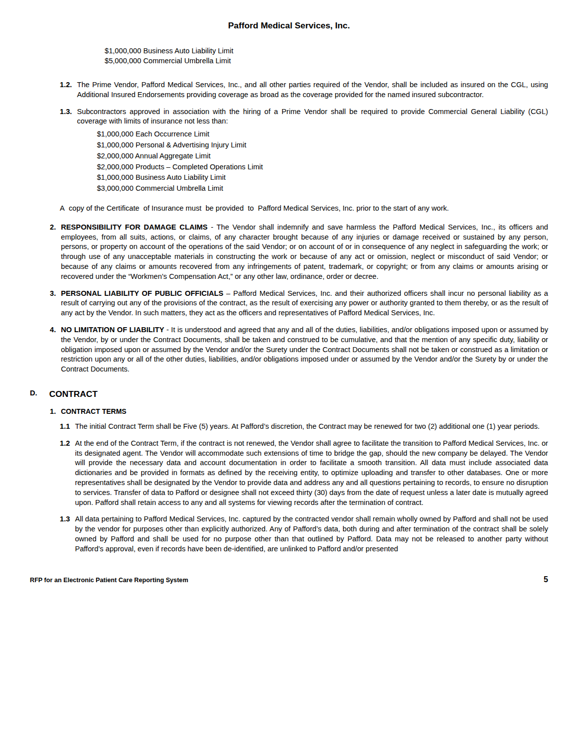Pafford Medical Services, Inc.
$1,000,000 Business Auto Liability Limit
$5,000,000 Commercial Umbrella Limit
1.2.
The Prime Vendor, Pafford Medical Services, Inc., and all other parties required of the Vendor, shall be included as insured on the CGL, using Additional Insured Endorsements providing coverage as broad as the coverage provided for the named insured subcontractor.
1.3.
Subcontractors approved in association with the hiring of a Prime Vendor shall be required to provide Commercial General Liability (CGL) coverage with limits of insurance not less than:
$1,000,000 Each Occurrence Limit
$1,000,000 Personal & Advertising Injury Limit
$2,000,000 Annual Aggregate Limit
$2,000,000 Products – Completed Operations Limit
$1,000,000 Business Auto Liability Limit
$3,000,000 Commercial Umbrella Limit
A copy of the Certificate of Insurance must be provided to Pafford Medical Services, Inc. prior to the start of any work.
2.
RESPONSIBILITY FOR DAMAGE CLAIMS - The Vendor shall indemnify and save harmless the Pafford Medical Services, Inc., its officers and employees, from all suits, actions, or claims, of any character brought because of any injuries or damage received or sustained by any person, persons, or property on account of the operations of the said Vendor; or on account of or in consequence of any neglect in safeguarding the work; or through use of any unacceptable materials in constructing the work or because of any act or omission, neglect or misconduct of said Vendor; or because of any claims or amounts recovered from any infringements of patent, trademark, or copyright; or from any claims or amounts arising or recovered under the “Workmen’s Compensation Act,” or any other law, ordinance, order or decree.
3.
PERSONAL LIABILITY OF PUBLIC OFFICIALS – Pafford Medical Services, Inc. and their authorized officers shall incur no personal liability as a result of carrying out any of the provisions of the contract, as the result of exercising any power or authority granted to them thereby, or as the result of any act by the Vendor. In such matters, they act as the officers and representatives of Pafford Medical Services, Inc.
4.
NO LIMITATION OF LIABILITY - It is understood and agreed that any and all of the duties, liabilities, and/or obligations imposed upon or assumed by the Vendor, by or under the Contract Documents, shall be taken and construed to be cumulative, and that the mention of any specific duty, liability or obligation imposed upon or assumed by the Vendor and/or the Surety under the Contract Documents shall not be taken or construed as a limitation or restriction upon any or all of the other duties, liabilities, and/or obligations imposed under or assumed by the Vendor and/or the Surety by or under the Contract Documents.
D.
CONTRACT
1.
CONTRACT TERMS
1.1
The initial Contract Term shall be Five (5) years. At Pafford’s discretion, the Contract may be renewed for two (2) additional one (1) year periods.
1.2
At the end of the Contract Term, if the contract is not renewed, the Vendor shall agree to facilitate the transition to Pafford Medical Services, Inc. or its designated agent. The Vendor will accommodate such extensions of time to bridge the gap, should the new company be delayed. The Vendor will provide the necessary data and account documentation in order to facilitate a smooth transition. All data must include associated data dictionaries and be provided in formats as defined by the receiving entity, to optimize uploading and transfer to other databases. One or more representatives shall be designated by the Vendor to provide data and address any and all questions pertaining to records, to ensure no disruption to services. Transfer of data to Pafford or designee shall not exceed thirty (30) days from the date of request unless a later date is mutually agreed upon. Pafford shall retain access to any and all systems for viewing records after the termination of contract.
1.3
All data pertaining to Pafford Medical Services, Inc. captured by the contracted vendor shall remain wholly owned by Pafford and shall not be used by the vendor for purposes other than explicitly authorized. Any of Pafford’s data, both during and after termination of the contract shall be solely owned by Pafford and shall be used for no purpose other than that outlined by Pafford. Data may not be released to another party without Pafford’s approval, even if records have been de-identified, are unlinked to Pafford and/or presented
RFP for an Electronic Patient Care Reporting System
5